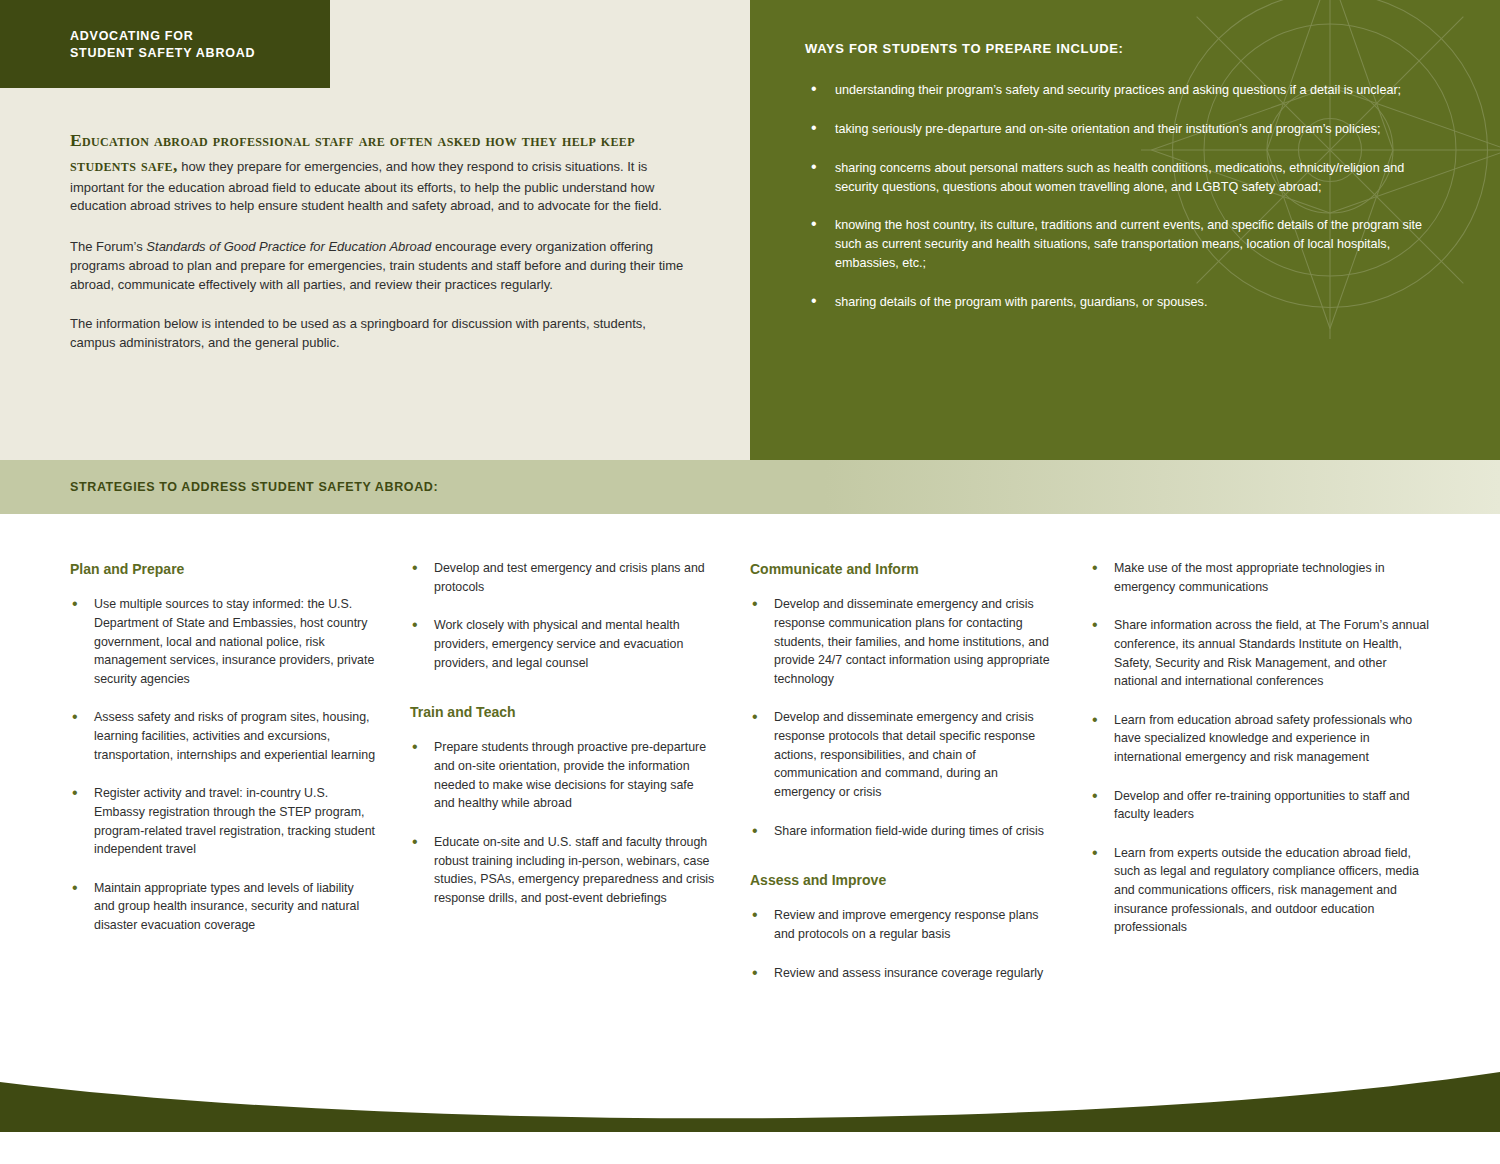Advocating for
Student Safety Abroad
Education abroad professional staff are often asked how they help keep students safe, how they prepare for emergencies, and how they respond to crisis situations. It is important for the education abroad field to educate about its efforts, to help the public understand how education abroad strives to help ensure student health and safety abroad, and to advocate for the field.
The Forum’s Standards of Good Practice for Education Abroad encourage every organization offering programs abroad to plan and prepare for emergencies, train students and staff before and during their time abroad, communicate effectively with all parties, and review their practices regularly.
The information below is intended to be used as a springboard for discussion with parents, students, campus administrators, and the general public.
Ways for students to prepare include:
understanding their program’s safety and security practices and asking questions if a detail is unclear;
taking seriously pre-departure and on-site orientation and their institution’s and program’s policies;
sharing concerns about personal matters such as health conditions, medications, ethnicity/religion and security questions, questions about women travelling alone, and LGBTQ safety abroad;
knowing the host country, its culture, traditions and current events, and specific details of the program site such as current security and health situations, safe transportation means, location of local hospitals, embassies, etc.;
sharing details of the program with parents, guardians, or spouses.
Strategies to address student safety abroad:
Plan and Prepare
Use multiple sources to stay informed: the U.S. Department of State and Embassies, host country government, local and national police, risk management services, insurance providers, private security agencies
Assess safety and risks of program sites, housing, learning facilities, activities and excursions, transportation, internships and experiential learning
Register activity and travel: in-country U.S. Embassy registration through the STEP program, program-related travel registration, tracking student independent travel
Maintain appropriate types and levels of liability and group health insurance, security and natural disaster evacuation coverage
Develop and test emergency and crisis plans and protocols
Work closely with physical and mental health providers, emergency service and evacuation providers, and legal counsel
Train and Teach
Prepare students through proactive pre-departure and on-site orientation, provide the information needed to make wise decisions for staying safe and healthy while abroad
Educate on-site and U.S. staff and faculty through robust training including in-person, webinars, case studies, PSAs, emergency preparedness and crisis response drills, and post-event debriefings
Communicate and Inform
Develop and disseminate emergency and crisis response communication plans for contacting students, their families, and home institutions, and provide 24/7 contact information using appropriate technology
Develop and disseminate emergency and crisis response protocols that detail specific response actions, responsibilities, and chain of communication and command, during an emergency or crisis
Share information field-wide during times of crisis
Assess and Improve
Review and improve emergency response plans and protocols on a regular basis
Review and assess insurance coverage regularly
Make use of the most appropriate technologies in emergency communications
Share information across the field, at The Forum’s annual conference, its annual Standards Institute on Health, Safety, Security and Risk Management, and other national and international conferences
Learn from education abroad safety professionals who have specialized knowledge and experience in international emergency and risk management
Develop and offer re-training opportunities to staff and faculty leaders
Learn from experts outside the education abroad field, such as legal and regulatory compliance officers, media and communications officers, risk management and insurance professionals, and outdoor education professionals